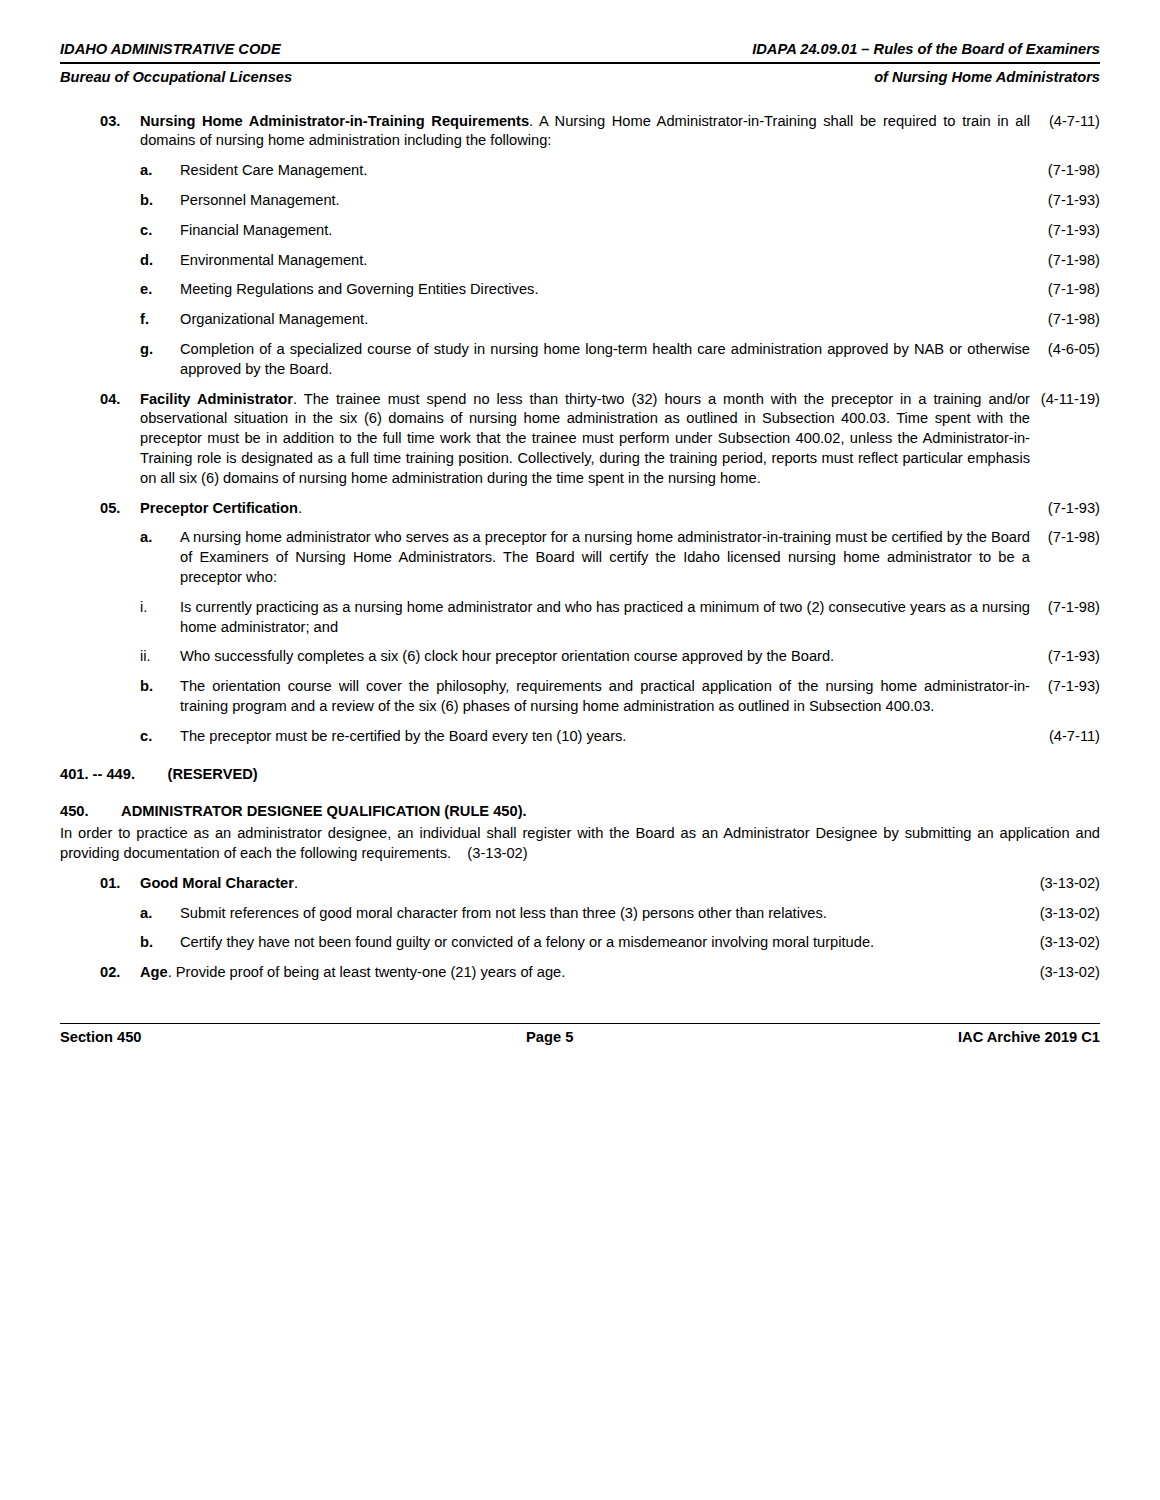IDAHO ADMINISTRATIVE CODE
IDAPA 24.09.01 – Rules of the Board of Examiners
Bureau of Occupational Licenses
of Nursing Home Administrators
03.
Nursing Home Administrator-in-Training Requirements. A Nursing Home Administrator-in-Training shall be required to train in all domains of nursing home administration including the following:
(4-7-11)
a.
Resident Care Management.
(7-1-98)
b.
Personnel Management.
(7-1-93)
c.
Financial Management.
(7-1-93)
d.
Environmental Management.
(7-1-98)
e.
Meeting Regulations and Governing Entities Directives.
(7-1-98)
f.
Organizational Management.
(7-1-98)
g.
Completion of a specialized course of study in nursing home long-term health care administration approved by NAB or otherwise approved by the Board.
(4-6-05)
04.
Facility Administrator. The trainee must spend no less than thirty-two (32) hours a month with the preceptor in a training and/or observational situation in the six (6) domains of nursing home administration as outlined in Subsection 400.03. Time spent with the preceptor must be in addition to the full time work that the trainee must perform under Subsection 400.02, unless the Administrator-in-Training role is designated as a full time training position. Collectively, during the training period, reports must reflect particular emphasis on all six (6) domains of nursing home administration during the time spent in the nursing home.
(4-11-19)
05.
Preceptor Certification.
(7-1-93)
a.
A nursing home administrator who serves as a preceptor for a nursing home administrator-in-training must be certified by the Board of Examiners of Nursing Home Administrators. The Board will certify the Idaho licensed nursing home administrator to be a preceptor who:
(7-1-98)
i.
Is currently practicing as a nursing home administrator and who has practiced a minimum of two (2) consecutive years as a nursing home administrator; and
(7-1-98)
ii.
Who successfully completes a six (6) clock hour preceptor orientation course approved by the Board.
(7-1-93)
b.
The orientation course will cover the philosophy, requirements and practical application of the nursing home administrator-in-training program and a review of the six (6) phases of nursing home administration as outlined in Subsection 400.03.
(7-1-93)
c.
The preceptor must be re-certified by the Board every ten (10) years.
(4-7-11)
401. -- 449. (RESERVED)
450. ADMINISTRATOR DESIGNEE QUALIFICATION (RULE 450).
In order to practice as an administrator designee, an individual shall register with the Board as an Administrator Designee by submitting an application and providing documentation of each the following requirements. (3-13-02)
01.
Good Moral Character.
(3-13-02)
a.
Submit references of good moral character from not less than three (3) persons other than relatives.
(3-13-02)
b.
Certify they have not been found guilty or convicted of a felony or a misdemeanor involving moral turpitude.
(3-13-02)
02.
Age. Provide proof of being at least twenty-one (21) years of age.
(3-13-02)
Section 450
Page 5
IAC Archive 2019 C1